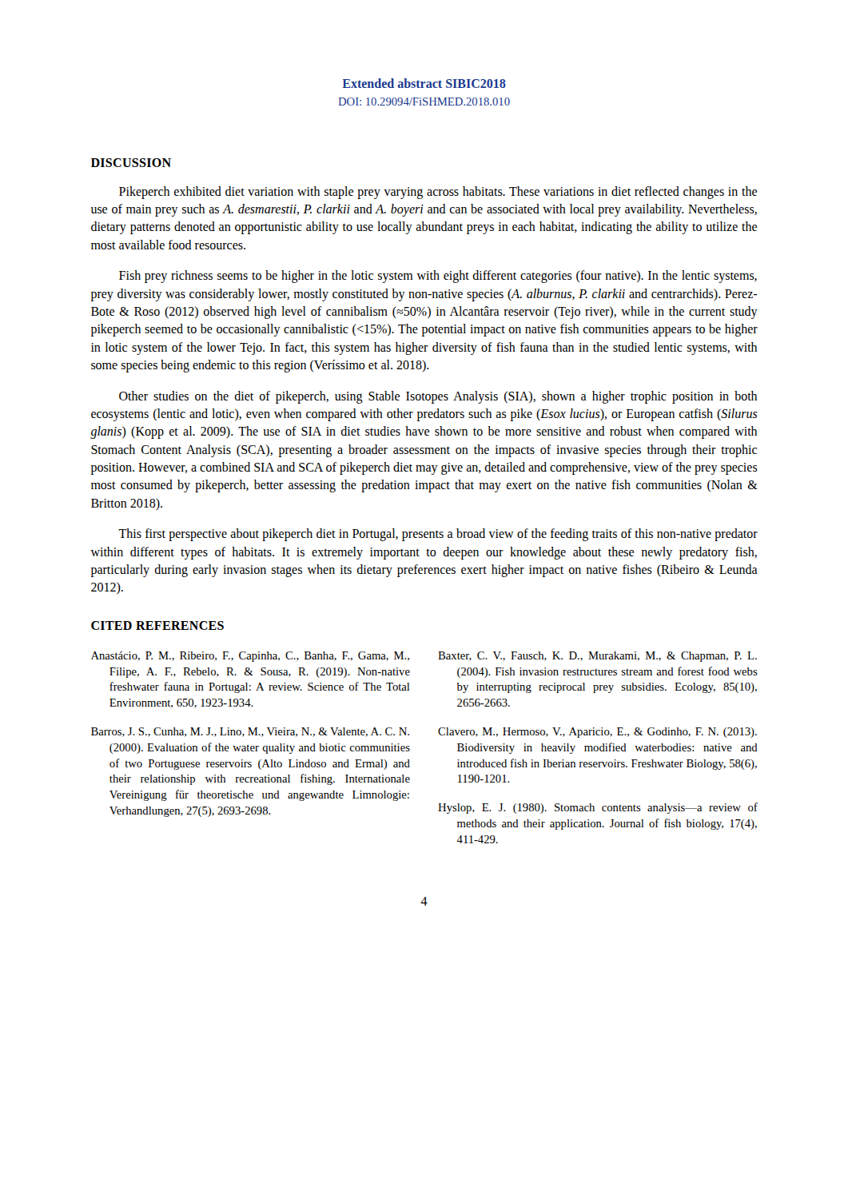Extended abstract SIBIC2018
DOI: 10.29094/FiSHMED.2018.010
DISCUSSION
Pikeperch exhibited diet variation with staple prey varying across habitats. These variations in diet reflected changes in the use of main prey such as A. desmarestii, P. clarkii and A. boyeri and can be associated with local prey availability. Nevertheless, dietary patterns denoted an opportunistic ability to use locally abundant preys in each habitat, indicating the ability to utilize the most available food resources.
Fish prey richness seems to be higher in the lotic system with eight different categories (four native). In the lentic systems, prey diversity was considerably lower, mostly constituted by non-native species (A. alburnus, P. clarkii and centrarchids). Perez-Bote & Roso (2012) observed high level of cannibalism (≈50%) in Alcantâra reservoir (Tejo river), while in the current study pikeperch seemed to be occasionally cannibalistic (<15%). The potential impact on native fish communities appears to be higher in lotic system of the lower Tejo. In fact, this system has higher diversity of fish fauna than in the studied lentic systems, with some species being endemic to this region (Veríssimo et al. 2018).
Other studies on the diet of pikeperch, using Stable Isotopes Analysis (SIA), shown a higher trophic position in both ecosystems (lentic and lotic), even when compared with other predators such as pike (Esox lucius), or European catfish (Silurus glanis) (Kopp et al. 2009). The use of SIA in diet studies have shown to be more sensitive and robust when compared with Stomach Content Analysis (SCA), presenting a broader assessment on the impacts of invasive species through their trophic position. However, a combined SIA and SCA of pikeperch diet may give an, detailed and comprehensive, view of the prey species most consumed by pikeperch, better assessing the predation impact that may exert on the native fish communities (Nolan & Britton 2018).
This first perspective about pikeperch diet in Portugal, presents a broad view of the feeding traits of this non-native predator within different types of habitats. It is extremely important to deepen our knowledge about these newly predatory fish, particularly during early invasion stages when its dietary preferences exert higher impact on native fishes (Ribeiro & Leunda 2012).
CITED REFERENCES
Anastácio, P. M., Ribeiro, F., Capinha, C., Banha, F., Gama, M., Filipe, A. F., Rebelo, R. & Sousa, R. (2019). Non-native freshwater fauna in Portugal: A review. Science of The Total Environment, 650, 1923-1934.
Barros, J. S., Cunha, M. J., Lino, M., Vieira, N., & Valente, A. C. N. (2000). Evaluation of the water quality and biotic communities of two Portuguese reservoirs (Alto Lindoso and Ermal) and their relationship with recreational fishing. Internationale Vereinigung für theoretische und angewandte Limnologie: Verhandlungen, 27(5), 2693-2698.
Baxter, C. V., Fausch, K. D., Murakami, M., & Chapman, P. L. (2004). Fish invasion restructures stream and forest food webs by interrupting reciprocal prey subsidies. Ecology, 85(10), 2656-2663.
Clavero, M., Hermoso, V., Aparicio, E., & Godinho, F. N. (2013). Biodiversity in heavily modified waterbodies: native and introduced fish in Iberian reservoirs. Freshwater Biology, 58(6), 1190-1201.
Hyslop, E. J. (1980). Stomach contents analysis—a review of methods and their application. Journal of fish biology, 17(4), 411-429.
4